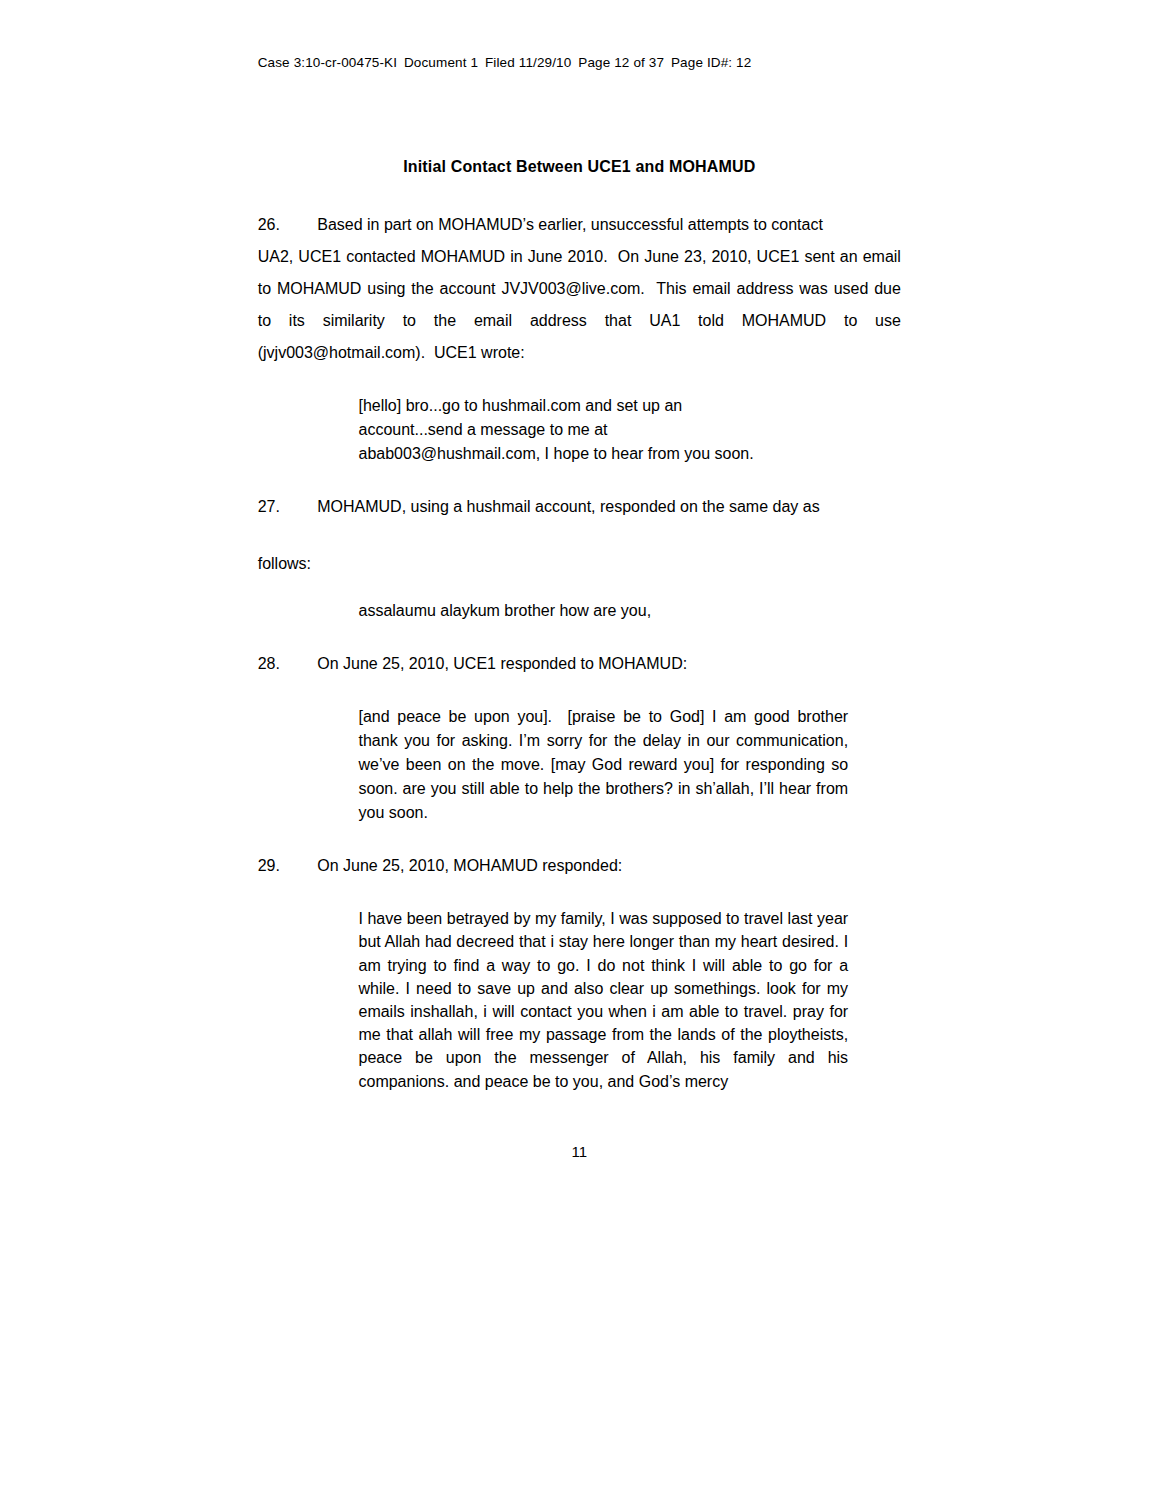Case 3:10-cr-00475-KI Document 1 Filed 11/29/10 Page 12 of 37 Page ID#: 12
Initial Contact Between UCE1 and MOHAMUD
26. Based in part on MOHAMUD’s earlier, unsuccessful attempts to contact
UA2, UCE1 contacted MOHAMUD in June 2010. On June 23, 2010, UCE1 sent an email to MOHAMUD using the account JVJV003@live.com. This email address was used due to its similarity to the email address that UA1 told MOHAMUD to use (jvjv003@hotmail.com). UCE1 wrote:
[hello] bro...go to hushmail.com and set up an
account...send a message to me at
abab003@hushmail.com, I hope to hear from you soon.
27. MOHAMUD, using a hushmail account, responded on the same day as
follows:
assalaumu alaykum brother how are you,
28. On June 25, 2010, UCE1 responded to MOHAMUD:
[and peace be upon you]. [praise be to God] I am good brother thank you for asking. I’m sorry for the delay in our communication, we’ve been on the move. [may God reward you] for responding so soon. are you still able to help the brothers? in sh’allah, I’ll hear from you soon.
29. On June 25, 2010, MOHAMUD responded:
I have been betrayed by my family, I was supposed to travel last year but Allah had decreed that i stay here longer than my heart desired. I am trying to find a way to go. I do not think I will able to go for a while. I need to save up and also clear up somethings. look for my emails inshallah, i will contact you when i am able to travel. pray for me that allah will free my passage from the lands of the ploytheists, peace be upon the messenger of Allah, his family and his companions. and peace be to you, and God’s mercy
11